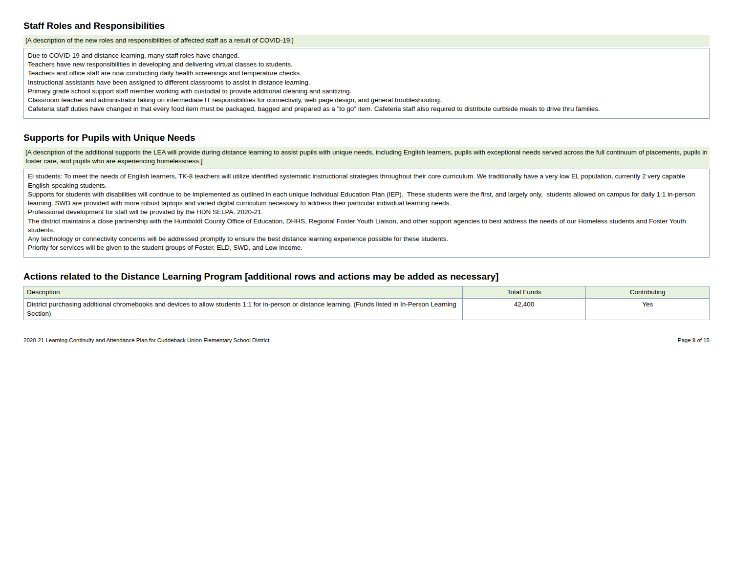Staff Roles and Responsibilities
[A description of the new roles and responsibilities of affected staff as a result of COVID-19.]
Due to COVID-19 and distance learning, many staff roles have changed.
Teachers have new responsibilities in developing and delivering virtual classes to students.
Teachers and office staff are now conducting daily health screenings and temperature checks.
Instructional assistants have been assigned to different classrooms to assist in distance learning.
Primary grade school support staff member working with custodial to provide additional cleaning and sanitizing.
Classroom teacher and administrator taking on intermediate IT responsibilities for connectivity, web page design, and general troubleshooting.
Cafeteria staff duties have changed in that every food item must be packaged, bagged and prepared as a "to go" item. Cafeteria staff also required to distribute curbside meals to drive thru families.
Supports for Pupils with Unique Needs
[A description of the additional supports the LEA will provide during distance learning to assist pupils with unique needs, including English learners, pupils with exceptional needs served across the full continuum of placements, pupils in foster care, and pupils who are experiencing homelessness.]
El students: To meet the needs of English learners, TK-8 teachers will utilize identified systematic instructional strategies throughout their core curriculum. We traditionally have a very low EL population, currently 2 very capable English-speaking students.
Supports for students with disabilities will continue to be implemented as outlined in each unique Individual Education Plan (IEP). These students were the first, and largely only, students allowed on campus for daily 1:1 in-person learning. SWD are provided with more robust laptops and varied digital curriculum necessary to address their particular individual learning needs.
Professional development for staff will be provided by the HDN SELPA. 2020-21.
The district maintains a close partnership with the Humboldt County Office of Education, DHHS, Regional Foster Youth Liaison, and other support agencies to best address the needs of our Homeless students and Foster Youth students.
Any technology or connectivity concerns will be addressed promptly to ensure the best distance learning experience possible for these students.
Priority for services will be given to the student groups of Foster, ELD, SWD, and Low Income.
Actions related to the Distance Learning Program [additional rows and actions may be added as necessary]
| Description | Total Funds | Contributing |
| --- | --- | --- |
| District purchasing additional chromebooks and devices to allow students 1:1 for in-person or distance learning. (Funds listed in In-Person Learning Section) | 42,400 | Yes |
2020-21 Learning Continuity and Attendance Plan for Cuddeback Union Elementary School District Page 9 of 15